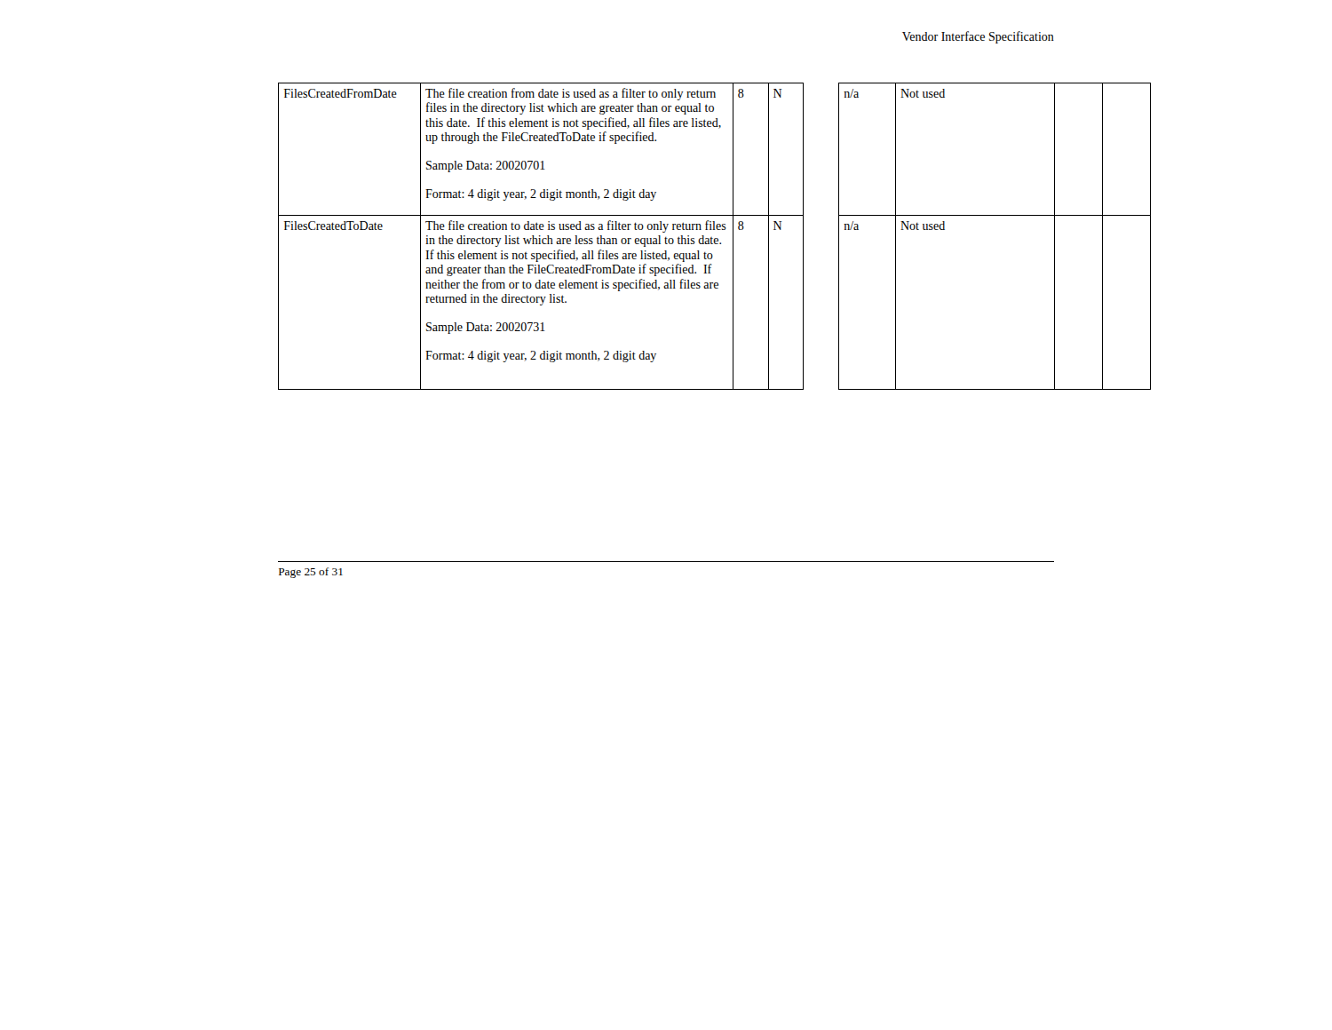Vendor Interface Specification
| FilesCreatedFromDate | The file creation from date is used as a filter to only return files in the directory list which are greater than or equal to this date. If this element is not specified, all files are listed, up through the FileCreatedToDate if specified. Sample Data: 20020701 Format: 4 digit year, 2 digit month, 2 digit day | 8 | N | | n/a | Not used | | |
| FilesCreatedToDate | The file creation to date is used as a filter to only return files in the directory list which are less than or equal to this date. If this element is not specified, all files are listed, equal to and greater than the FileCreatedFromDate if specified. If neither the from or to date element is specified, all files are returned in the directory list. Sample Data: 20020731 Format: 4 digit year, 2 digit month, 2 digit day | 8 | N | | n/a | Not used | | |
Page 25 of 31